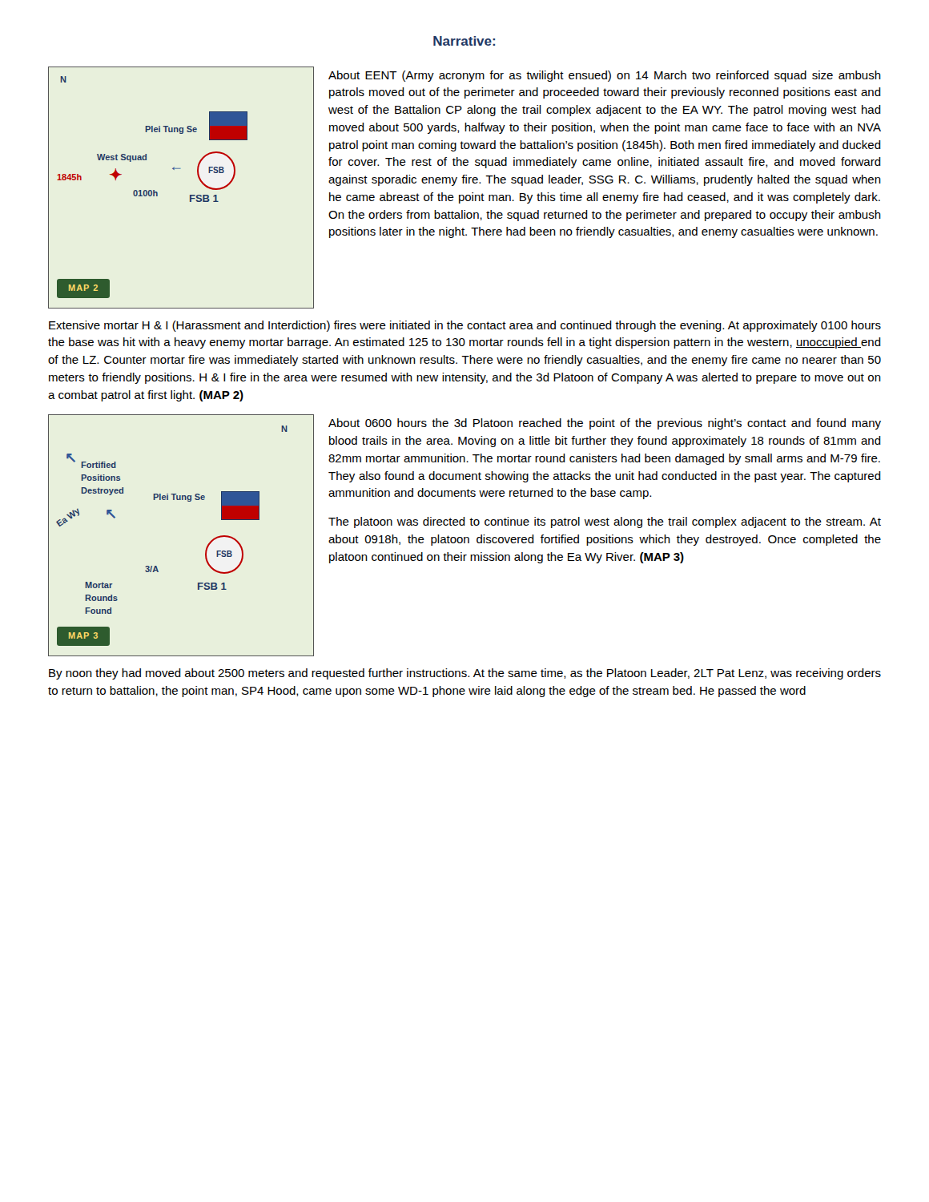Narrative:
N
Plei Tung Se
West Squad
1845h
0100h
FSB
FSB 1
←
✦
MAP 2
About EENT (Army acronym for as twilight ensued) on 14 March two reinforced squad size ambush patrols moved out of the perimeter and proceeded toward their previously reconned positions east and west of the Battalion CP along the trail complex adjacent to the EA WY. The patrol moving west had moved about 500 yards, halfway to their position, when the point man came face to face with an NVA patrol point man coming toward the battalion’s position (1845h). Both men fired immediately and ducked for cover. The rest of the squad immediately came online, initiated assault fire, and moved forward against sporadic enemy fire. The squad leader, SSG R. C. Williams, prudently halted the squad when he came abreast of the point man. By this time all enemy fire had ceased, and it was completely dark. On the orders from battalion, the squad returned to the perimeter and prepared to occupy their ambush positions later in the night. There had been no friendly casualties, and enemy casualties were unknown.
Extensive mortar H & I (Harassment and Interdiction) fires were initiated in the contact area and continued through the evening. At approximately 0100 hours the base was hit with a heavy enemy mortar barrage. An estimated 125 to 130 mortar rounds fell in a tight dispersion pattern in the western, unoccupied end of the LZ. Counter mortar fire was immediately started with unknown results. There were no friendly casualties, and the enemy fire came no nearer than 50 meters to friendly positions. H & I fire in the area were resumed with new intensity, and the 3d Platoon of Company A was alerted to prepare to move out on a combat patrol at first light. (MAP 2)
N
Fortified
Positions
Destroyed
Plei Tung Se
Ea Wy
FSB
3/A
Mortar
Rounds
Found
FSB 1
↖
↖
MAP 3
About 0600 hours the 3d Platoon reached the point of the previous night’s contact and found many blood trails in the area. Moving on a little bit further they found approximately 18 rounds of 81mm and 82mm mortar ammunition. The mortar round canisters had been damaged by small arms and M-79 fire. They also found a document showing the attacks the unit had conducted in the past year. The captured ammunition and documents were returned to the base camp.
The platoon was directed to continue its patrol west along the trail complex adjacent to the stream. At about 0918h, the platoon discovered fortified positions which they destroyed. Once completed the platoon continued on their mission along the Ea Wy River. (MAP 3)
By noon they had moved about 2500 meters and requested further instructions. At the same time, as the Platoon Leader, 2LT Pat Lenz, was receiving orders to return to battalion, the point man, SP4 Hood, came upon some WD-1 phone wire laid along the edge of the stream bed. He passed the word